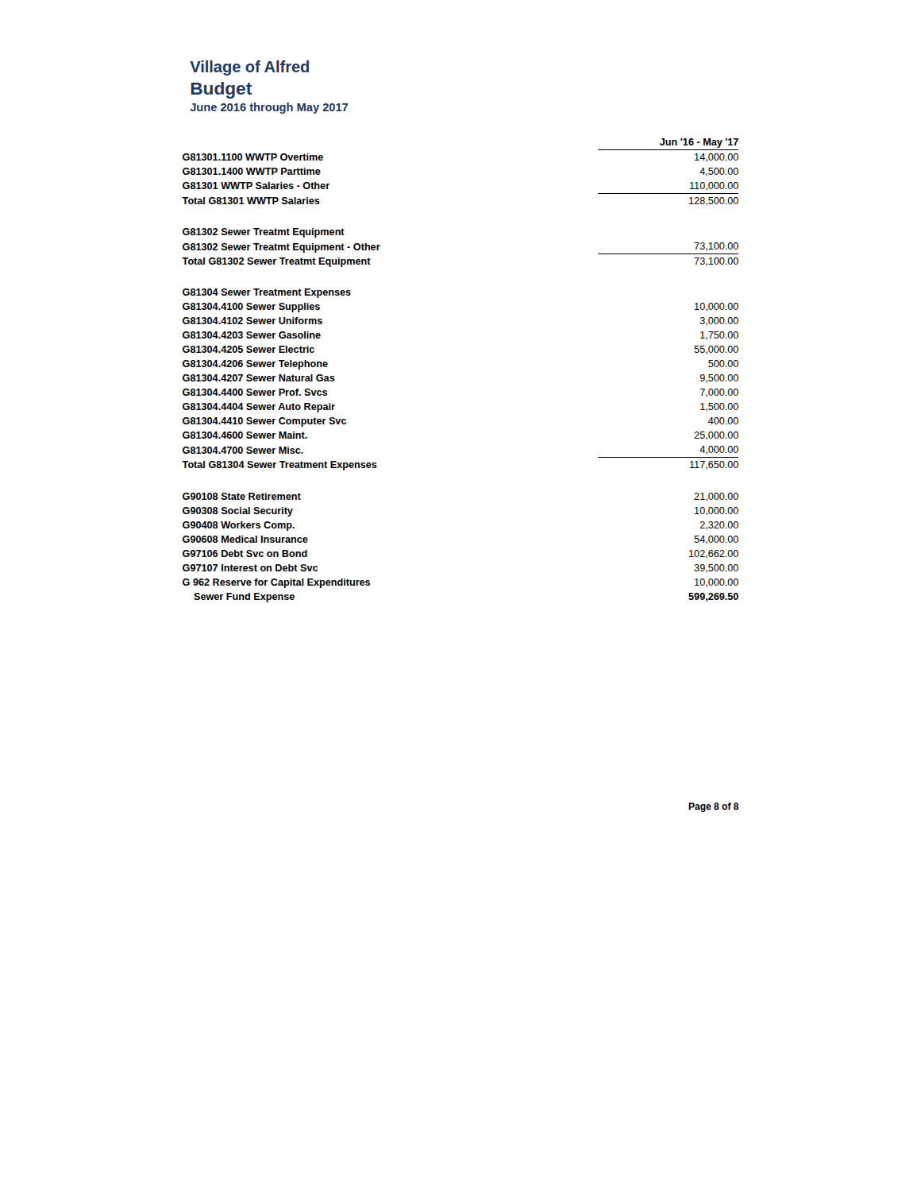Village of Alfred
Budget
June 2016 through May 2017
| | Jun '16 - May '17 |
| G81301.1100 WWTP Overtime | 14,000.00 |
| G81301.1400 WWTP Parttime | 4,500.00 |
| G81301 WWTP Salaries - Other | 110,000.00 |
| Total G81301 WWTP Salaries | 128,500.00 |
| G81302 Sewer Treatmt Equipment | |
| G81302 Sewer Treatmt Equipment - Other | 73,100.00 |
| Total G81302 Sewer Treatmt Equipment | 73,100.00 |
| G81304 Sewer Treatment Expenses | |
| G81304.4100 Sewer Supplies | 10,000.00 |
| G81304.4102 Sewer Uniforms | 3,000.00 |
| G81304.4203 Sewer Gasoline | 1,750.00 |
| G81304.4205 Sewer Electric | 55,000.00 |
| G81304.4206 Sewer Telephone | 500.00 |
| G81304.4207 Sewer Natural Gas | 9,500.00 |
| G81304.4400 Sewer Prof. Svcs | 7,000.00 |
| G81304.4404 Sewer Auto Repair | 1,500.00 |
| G81304.4410 Sewer Computer Svc | 400.00 |
| G81304.4600 Sewer Maint. | 25,000.00 |
| G81304.4700 Sewer Misc. | 4,000.00 |
| Total G81304 Sewer Treatment Expenses | 117,650.00 |
| G90108 State Retirement | 21,000.00 |
| G90308 Social Security | 10,000.00 |
| G90408 Workers Comp. | 2,320.00 |
| G90608 Medical Insurance | 54,000.00 |
| G97106 Debt Svc on Bond | 102,662.00 |
| G97107 Interest on Debt Svc | 39,500.00 |
| G 962 Reserve for Capital Expenditures | 10,000.00 |
| Sewer Fund Expense | 599,269.50 |
Page 8 of 8